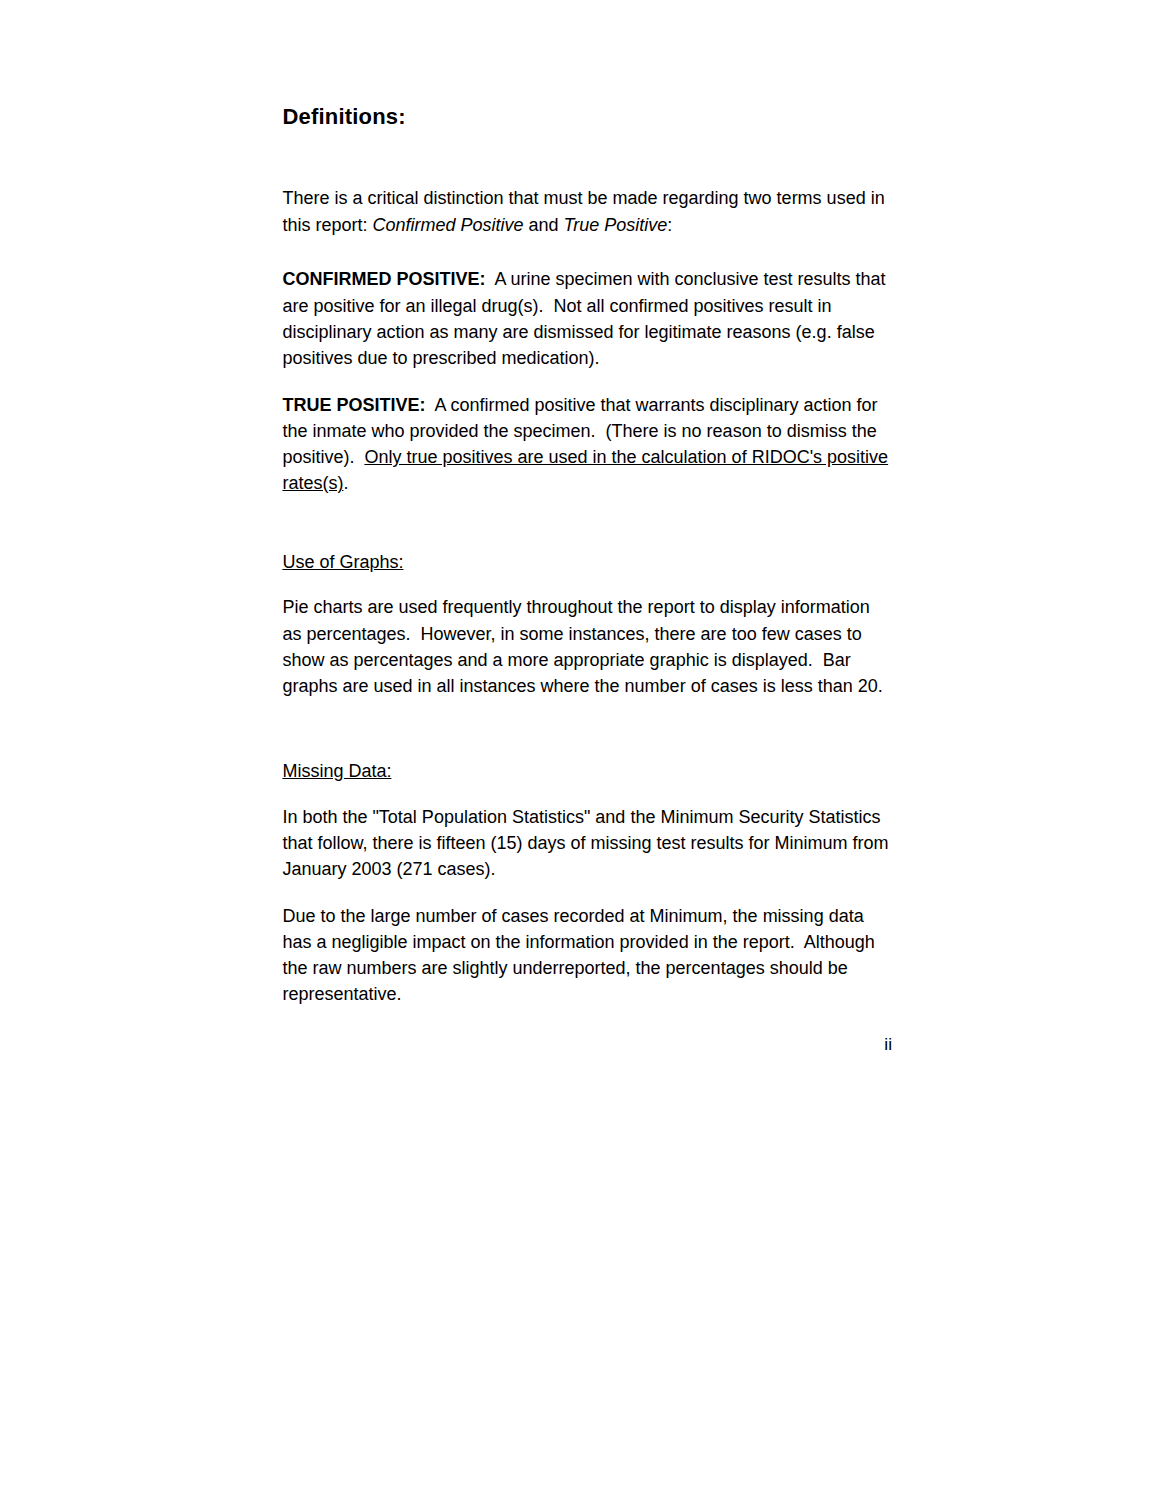Definitions:
There is a critical distinction that must be made regarding two terms used in this report: Confirmed Positive and True Positive:
CONFIRMED POSITIVE: A urine specimen with conclusive test results that are positive for an illegal drug(s). Not all confirmed positives result in disciplinary action as many are dismissed for legitimate reasons (e.g. false positives due to prescribed medication).
TRUE POSITIVE: A confirmed positive that warrants disciplinary action for the inmate who provided the specimen. (There is no reason to dismiss the positive). Only true positives are used in the calculation of RIDOC's positive rates(s).
Use of Graphs:
Pie charts are used frequently throughout the report to display information as percentages. However, in some instances, there are too few cases to show as percentages and a more appropriate graphic is displayed. Bar graphs are used in all instances where the number of cases is less than 20.
Missing Data:
In both the "Total Population Statistics" and the Minimum Security Statistics that follow, there is fifteen (15) days of missing test results for Minimum from January 2003 (271 cases).
Due to the large number of cases recorded at Minimum, the missing data has a negligible impact on the information provided in the report. Although the raw numbers are slightly underreported, the percentages should be representative.
ii